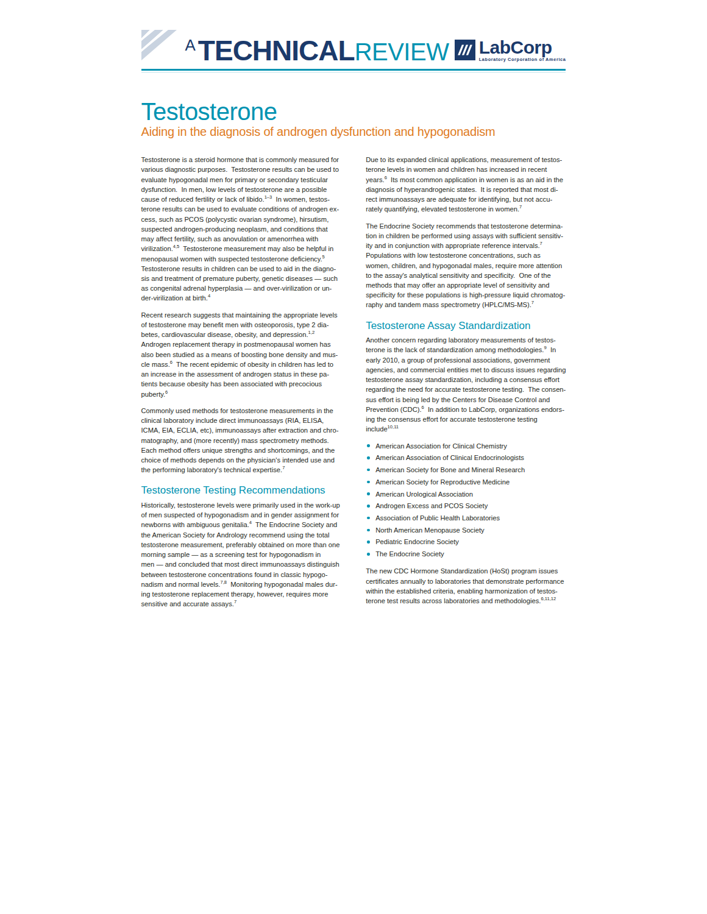ATECHNICAL REVIEW
Lab Corp Laboratory Corporation of America
Testosterone
Aiding in the diagnosis of androgen dysfunction and hypogonadism
Testosterone is a steroid hormone that is commonly measured for various diagnostic purposes. Testosterone results can be used to evaluate hypogonadal men for primary or secondary testicular dysfunction. In men, low levels of testosterone are a possible cause of reduced fertility or lack of libido.1–3 In women, testosterone results can be used to evaluate conditions of androgen excess, such as PCOS (polycystic ovarian syndrome), hirsutism, suspected androgen-producing neoplasm, and conditions that may affect fertility, such as anovulation or amenorrhea with virilization.4,5 Testosterone measurement may also be helpful in menopausal women with suspected testosterone deficiency.5 Testosterone results in children can be used to aid in the diagnosis and treatment of premature puberty, genetic diseases — such as congenital adrenal hyperplasia — and over-virilization or under-virilization at birth.4
Recent research suggests that maintaining the appropriate levels of testosterone may benefit men with osteoporosis, type 2 diabetes, cardiovascular disease, obesity, and depression.1,2 Androgen replacement therapy in postmenopausal women has also been studied as a means of boosting bone density and muscle mass.6 The recent epidemic of obesity in children has led to an increase in the assessment of androgen status in these patients because obesity has been associated with precocious puberty.6
Commonly used methods for testosterone measurements in the clinical laboratory include direct immunoassays (RIA, ELISA, ICMA, EIA, ECLIA, etc), immunoassays after extraction and chromatography, and (more recently) mass spectrometry methods. Each method offers unique strengths and shortcomings, and the choice of methods depends on the physician's intended use and the performing laboratory's technical expertise.7
Testosterone Testing Recommendations
Historically, testosterone levels were primarily used in the work-up of men suspected of hypogonadism and in gender assignment for newborns with ambiguous genitalia.4 The Endocrine Society and the American Society for Andrology recommend using the total testosterone measurement, preferably obtained on more than one morning sample — as a screening test for hypogonadism in men — and concluded that most direct immunoassays distinguish between testosterone concentrations found in classic hypogonadism and normal levels.7,8 Monitoring hypogonadal males during testosterone replacement therapy, however, requires more sensitive and accurate assays.7
Due to its expanded clinical applications, measurement of testosterone levels in women and children has increased in recent years.6 Its most common application in women is as an aid in the diagnosis of hyperandrogenic states. It is reported that most direct immunoassays are adequate for identifying, but not accurately quantifying, elevated testosterone in women.7
The Endocrine Society recommends that testosterone determination in children be performed using assays with sufficient sensitivity and in conjunction with appropriate reference intervals.7 Populations with low testosterone concentrations, such as women, children, and hypogonadal males, require more attention to the assay's analytical sensitivity and specificity. One of the methods that may offer an appropriate level of sensitivity and specificity for these populations is high-pressure liquid chromatography and tandem mass spectrometry (HPLC/MS-MS).7
Testosterone Assay Standardization
Another concern regarding laboratory measurements of testosterone is the lack of standardization among methodologies.9 In early 2010, a group of professional associations, government agencies, and commercial entities met to discuss issues regarding testosterone assay standardization, including a consensus effort regarding the need for accurate testosterone testing. The consensus effort is being led by the Centers for Disease Control and Prevention (CDC).6 In addition to LabCorp, organizations endorsing the consensus effort for accurate testosterone testing include10,11
American Association for Clinical Chemistry
American Association of Clinical Endocrinologists
American Society for Bone and Mineral Research
American Society for Reproductive Medicine
American Urological Association
Androgen Excess and PCOS Society
Association of Public Health Laboratories
North American Menopause Society
Pediatric Endocrine Society
The Endocrine Society
The new CDC Hormone Standardization (HoSt) program issues certificates annually to laboratories that demonstrate performance within the established criteria, enabling harmonization of testosterone test results across laboratories and methodologies.6,11,12